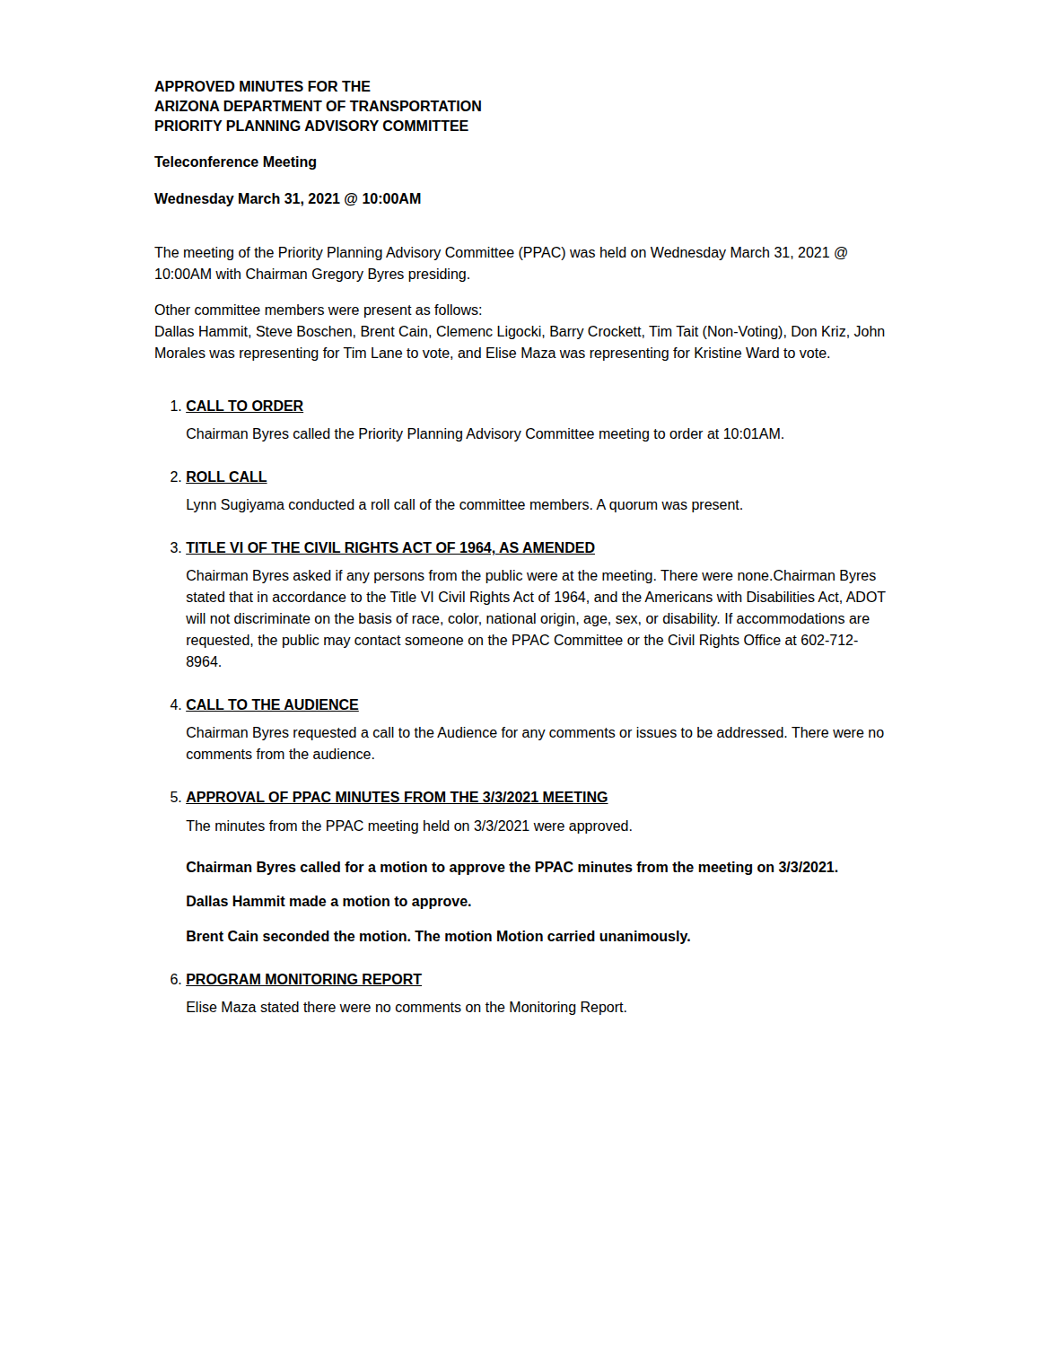APPROVED MINUTES FOR THE
ARIZONA DEPARTMENT OF TRANSPORTATION
PRIORITY PLANNING ADVISORY COMMITTEE
Teleconference Meeting
Wednesday March 31, 2021 @ 10:00AM
The meeting of the Priority Planning Advisory Committee (PPAC) was held on Wednesday March 31, 2021 @ 10:00AM with Chairman Gregory Byres presiding.
Other committee members were present as follows:
Dallas Hammit, Steve Boschen, Brent Cain, Clemenc Ligocki, Barry Crockett, Tim Tait (Non-Voting), Don Kriz, John Morales was representing for Tim Lane to vote, and Elise Maza was representing for Kristine Ward to vote.
CALL TO ORDER
Chairman Byres called the Priority Planning Advisory Committee meeting to order at 10:01AM.
ROLL CALL
Lynn Sugiyama conducted a roll call of the committee members. A quorum was present.
TITLE VI OF THE CIVIL RIGHTS ACT OF 1964, AS AMENDED
Chairman Byres asked if any persons from the public were at the meeting. There were none.Chairman Byres stated that in accordance to the Title VI Civil Rights Act of 1964, and the Americans with Disabilities Act, ADOT will not discriminate on the basis of race, color, national origin, age, sex, or disability. If accommodations are requested, the public may contact someone on the PPAC Committee or the Civil Rights Office at 602-712-8964.
CALL TO THE AUDIENCE
Chairman Byres requested a call to the Audience for any comments or issues to be addressed. There were no comments from the audience.
APPROVAL OF PPAC MINUTES FROM THE 3/3/2021 MEETING
The minutes from the PPAC meeting held on 3/3/2021 were approved.
Chairman Byres called for a motion to approve the PPAC minutes from the meeting on 3/3/2021.
Dallas Hammit made a motion to approve.
Brent Cain seconded the motion. The motion Motion carried unanimously.
PROGRAM MONITORING REPORT
Elise Maza stated there were no comments on the Monitoring Report.